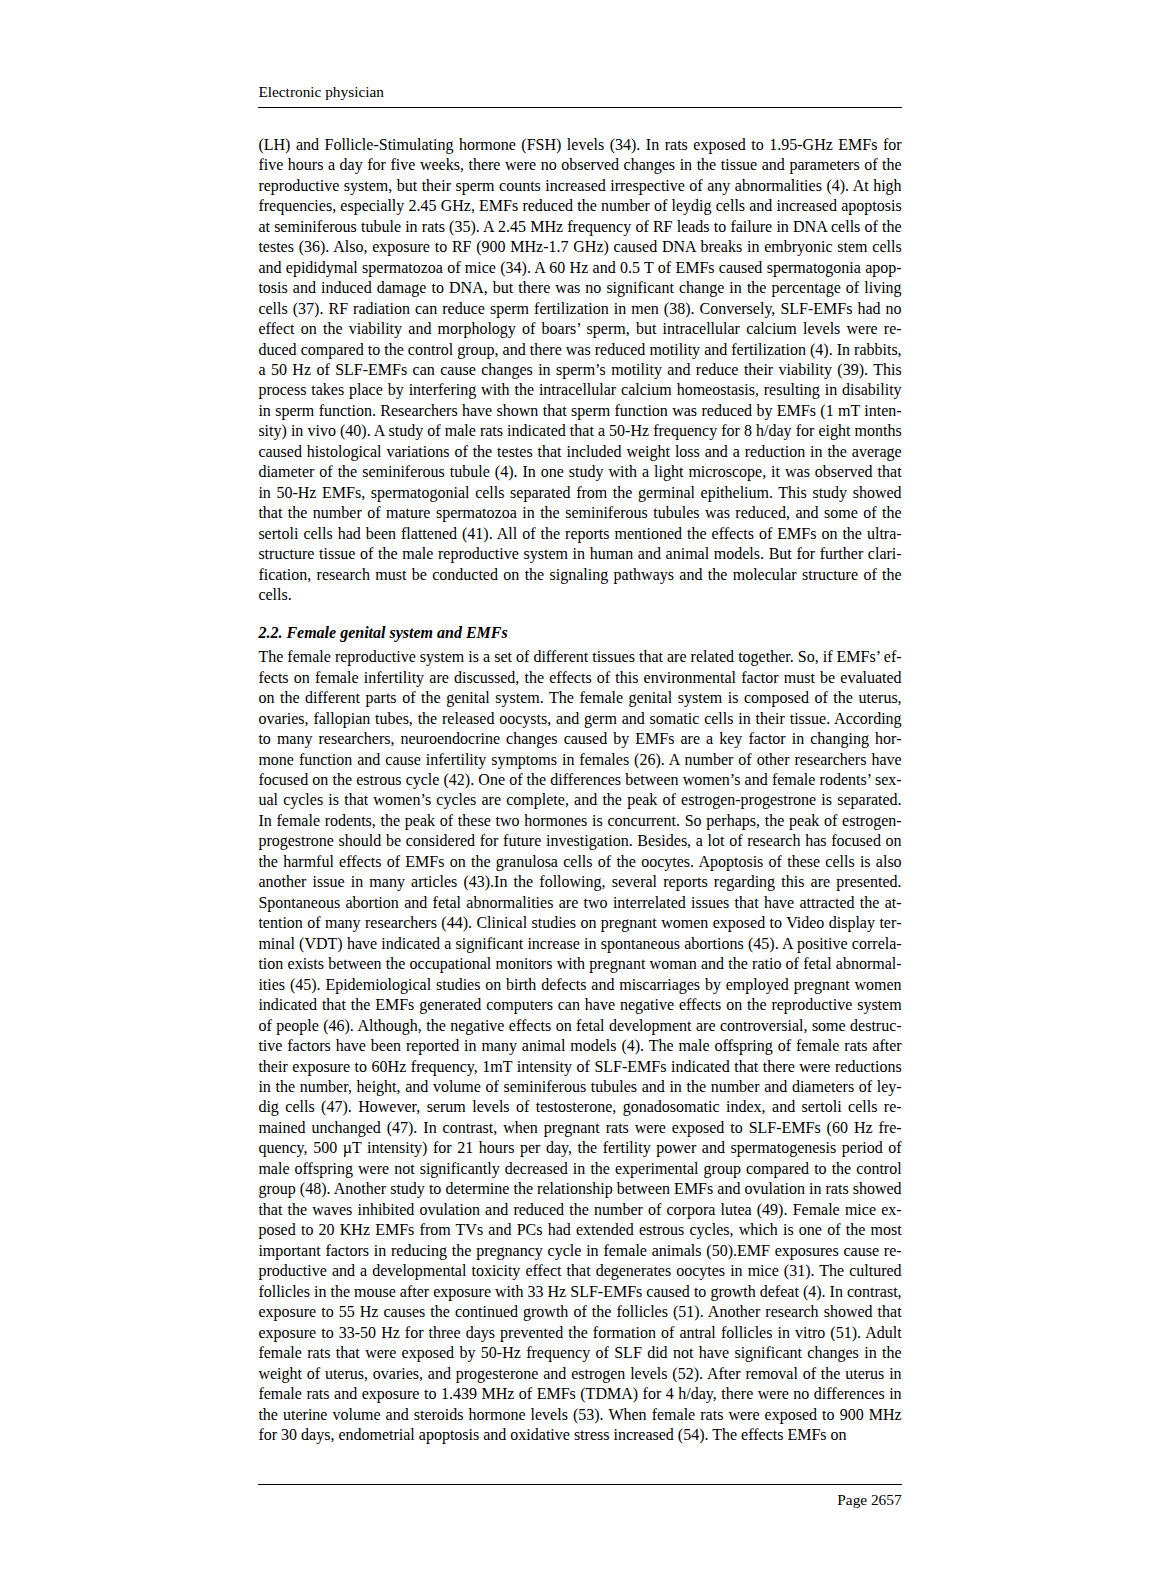Electronic physician
(LH) and Follicle-Stimulating hormone (FSH) levels (34). In rats exposed to 1.95-GHz EMFs for five hours a day for five weeks, there were no observed changes in the tissue and parameters of the reproductive system, but their sperm counts increased irrespective of any abnormalities (4). At high frequencies, especially 2.45 GHz, EMFs reduced the number of leydig cells and increased apoptosis at seminiferous tubule in rats (35). A 2.45 MHz frequency of RF leads to failure in DNA cells of the testes (36). Also, exposure to RF (900 MHz-1.7 GHz) caused DNA breaks in embryonic stem cells and epididymal spermatozoa of mice (34). A 60 Hz and 0.5 T of EMFs caused spermatogonia apoptosis and induced damage to DNA, but there was no significant change in the percentage of living cells (37). RF radiation can reduce sperm fertilization in men (38). Conversely, SLF-EMFs had no effect on the viability and morphology of boars’ sperm, but intracellular calcium levels were reduced compared to the control group, and there was reduced motility and fertilization (4). In rabbits, a 50 Hz of SLF-EMFs can cause changes in sperm’s motility and reduce their viability (39). This process takes place by interfering with the intracellular calcium homeostasis, resulting in disability in sperm function. Researchers have shown that sperm function was reduced by EMFs (1 mT intensity) in vivo (40). A study of male rats indicated that a 50-Hz frequency for 8 h/day for eight months caused histological variations of the testes that included weight loss and a reduction in the average diameter of the seminiferous tubule (4). In one study with a light microscope, it was observed that in 50-Hz EMFs, spermatogonial cells separated from the germinal epithelium. This study showed that the number of mature spermatozoa in the seminiferous tubules was reduced, and some of the sertoli cells had been flattened (41). All of the reports mentioned the effects of EMFs on the ultra-structure tissue of the male reproductive system in human and animal models. But for further clarification, research must be conducted on the signaling pathways and the molecular structure of the cells.
2.2. Female genital system and EMFs
The female reproductive system is a set of different tissues that are related together. So, if EMFs’ effects on female infertility are discussed, the effects of this environmental factor must be evaluated on the different parts of the genital system. The female genital system is composed of the uterus, ovaries, fallopian tubes, the released oocysts, and germ and somatic cells in their tissue. According to many researchers, neuroendocrine changes caused by EMFs are a key factor in changing hormone function and cause infertility symptoms in females (26). A number of other researchers have focused on the estrous cycle (42). One of the differences between women’s and female rodents’ sexual cycles is that women’s cycles are complete, and the peak of estrogen-progestrone is separated. In female rodents, the peak of these two hormones is concurrent. So perhaps, the peak of estrogen-progestrone should be considered for future investigation. Besides, a lot of research has focused on the harmful effects of EMFs on the granulosa cells of the oocytes. Apoptosis of these cells is also another issue in many articles (43).In the following, several reports regarding this are presented. Spontaneous abortion and fetal abnormalities are two interrelated issues that have attracted the attention of many researchers (44). Clinical studies on pregnant women exposed to Video display terminal (VDT) have indicated a significant increase in spontaneous abortions (45). A positive correlation exists between the occupational monitors with pregnant woman and the ratio of fetal abnormalities (45). Epidemiological studies on birth defects and miscarriages by employed pregnant women indicated that the EMFs generated computers can have negative effects on the reproductive system of people (46). Although, the negative effects on fetal development are controversial, some destructive factors have been reported in many animal models (4). The male offspring of female rats after their exposure to 60Hz frequency, 1mT intensity of SLF-EMFs indicated that there were reductions in the number, height, and volume of seminiferous tubules and in the number and diameters of leydig cells (47). However, serum levels of testosterone, gonadosomatic index, and sertoli cells remained unchanged (47). In contrast, when pregnant rats were exposed to SLF-EMFs (60 Hz frequency, 500 µT intensity) for 21 hours per day, the fertility power and spermatogenesis period of male offspring were not significantly decreased in the experimental group compared to the control group (48). Another study to determine the relationship between EMFs and ovulation in rats showed that the waves inhibited ovulation and reduced the number of corpora lutea (49). Female mice exposed to 20 KHz EMFs from TVs and PCs had extended estrous cycles, which is one of the most important factors in reducing the pregnancy cycle in female animals (50).EMF exposures cause reproductive and a developmental toxicity effect that degenerates oocytes in mice (31). The cultured follicles in the mouse after exposure with 33 Hz SLF-EMFs caused to growth defeat (4). In contrast, exposure to 55 Hz causes the continued growth of the follicles (51). Another research showed that exposure to 33-50 Hz for three days prevented the formation of antral follicles in vitro (51). Adult female rats that were exposed by 50-Hz frequency of SLF did not have significant changes in the weight of uterus, ovaries, and progesterone and estrogen levels (52). After removal of the uterus in female rats and exposure to 1.439 MHz of EMFs (TDMA) for 4 h/day, there were no differences in the uterine volume and steroids hormone levels (53). When female rats were exposed to 900 MHz for 30 days, endometrial apoptosis and oxidative stress increased (54). The effects EMFs on
Page 2657